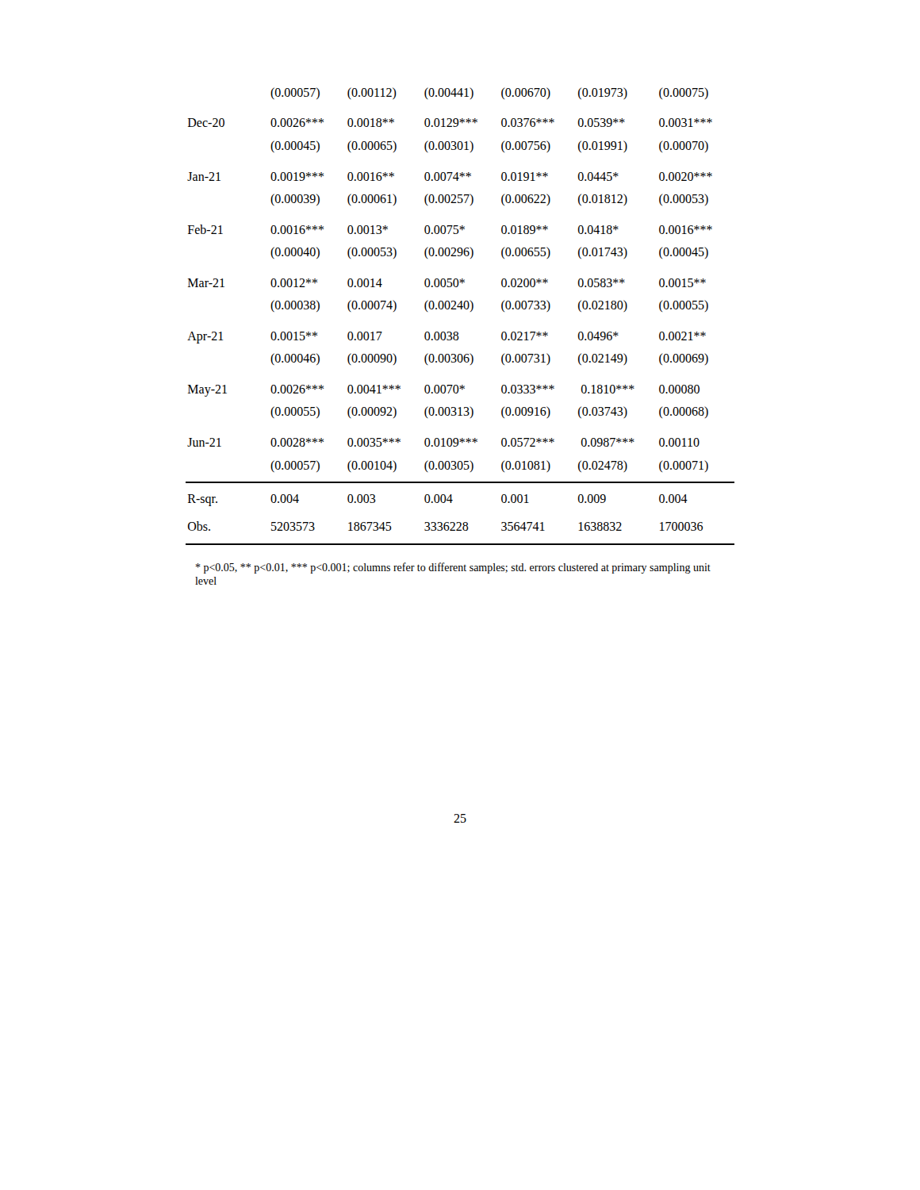| | (0.00057) | (0.00112) | (0.00441) | (0.00670) | (0.01973) | (0.00075) |
| Dec-20 | 0.0026*** | 0.0018** | 0.0129*** | 0.0376*** | 0.0539** | 0.0031*** |
| | (0.00045) | (0.00065) | (0.00301) | (0.00756) | (0.01991) | (0.00070) |
| Jan-21 | 0.0019*** | 0.0016** | 0.0074** | 0.0191** | 0.0445* | 0.0020*** |
| | (0.00039) | (0.00061) | (0.00257) | (0.00622) | (0.01812) | (0.00053) |
| Feb-21 | 0.0016*** | 0.0013* | 0.0075* | 0.0189** | 0.0418* | 0.0016*** |
| | (0.00040) | (0.00053) | (0.00296) | (0.00655) | (0.01743) | (0.00045) |
| Mar-21 | 0.0012** | 0.0014 | 0.0050* | 0.0200** | 0.0583** | 0.0015** |
| | (0.00038) | (0.00074) | (0.00240) | (0.00733) | (0.02180) | (0.00055) |
| Apr-21 | 0.0015** | 0.0017 | 0.0038 | 0.0217** | 0.0496* | 0.0021** |
| | (0.00046) | (0.00090) | (0.00306) | (0.00731) | (0.02149) | (0.00069) |
| May-21 | 0.0026*** | 0.0041*** | 0.0070* | 0.0333*** | 0.1810*** | 0.00080 |
| | (0.00055) | (0.00092) | (0.00313) | (0.00916) | (0.03743) | (0.00068) |
| Jun-21 | 0.0028*** | 0.0035*** | 0.0109*** | 0.0572*** | 0.0987*** | 0.00110 |
| | (0.00057) | (0.00104) | (0.00305) | (0.01081) | (0.02478) | (0.00071) |
| R-sqr. | 0.004 | 0.003 | 0.004 | 0.001 | 0.009 | 0.004 |
| Obs. | 5203573 | 1867345 | 3336228 | 3564741 | 1638832 | 1700036 |
* p<0.05, ** p<0.01, *** p<0.001; columns refer to different samples; std. errors clustered at primary sampling unit level
25